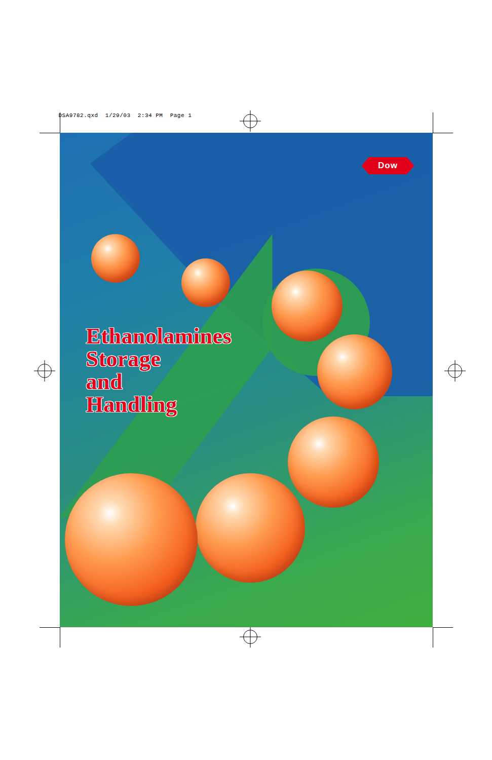DSA9782.qxd 1/29/03 2:34 PM Page 1
Dow
Ethanolamines Storage and Handling